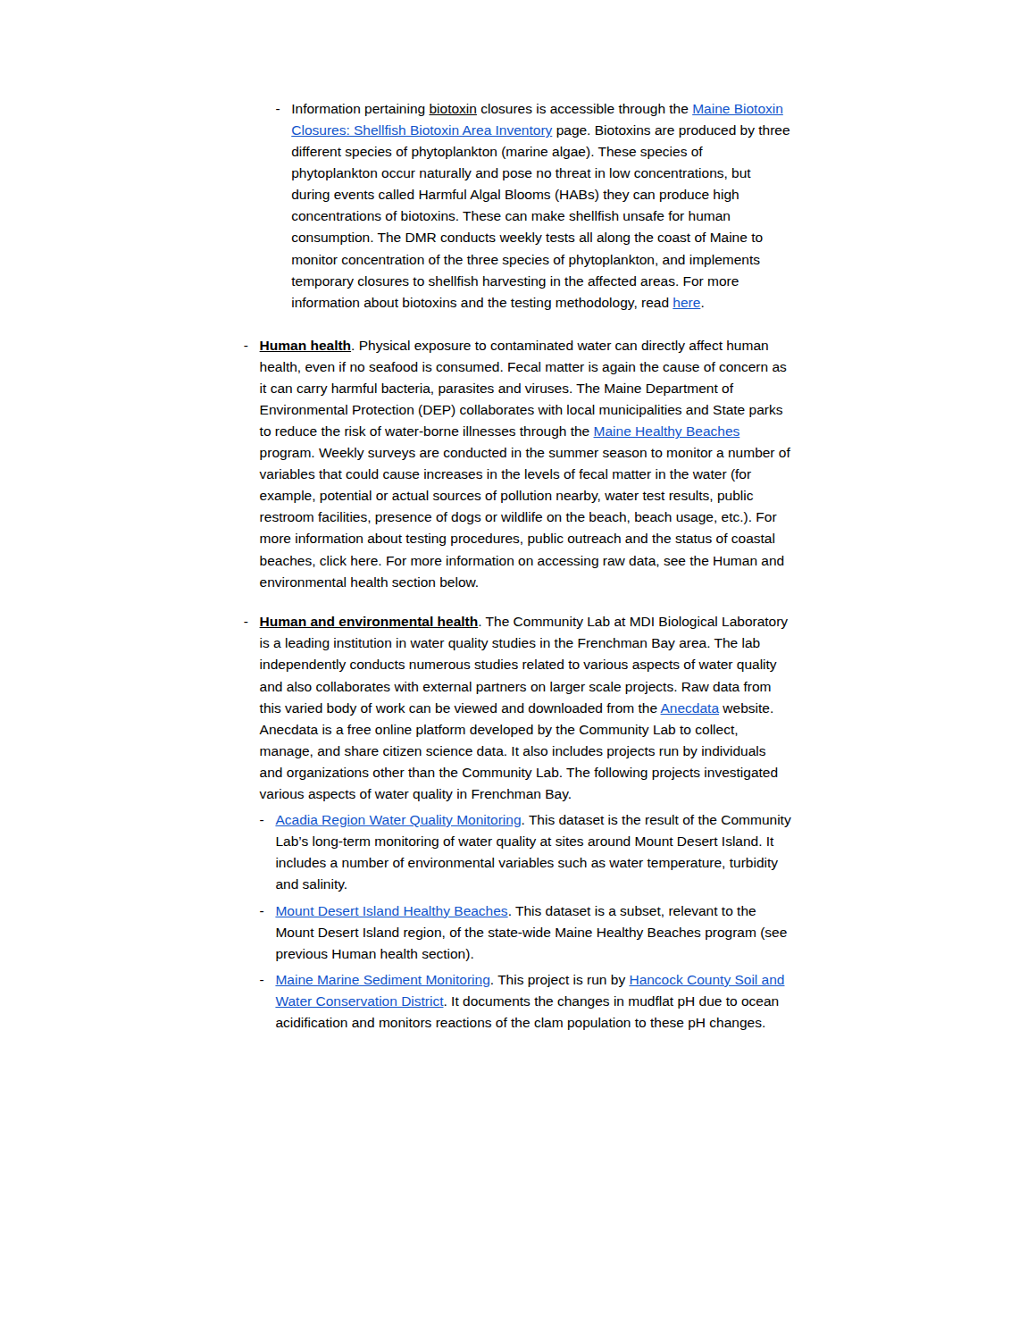Information pertaining biotoxin closures is accessible through the Maine Biotoxin Closures: Shellfish Biotoxin Area Inventory page. Biotoxins are produced by three different species of phytoplankton (marine algae). These species of phytoplankton occur naturally and pose no threat in low concentrations, but during events called Harmful Algal Blooms (HABs) they can produce high concentrations of biotoxins. These can make shellfish unsafe for human consumption. The DMR conducts weekly tests all along the coast of Maine to monitor concentration of the three species of phytoplankton, and implements temporary closures to shellfish harvesting in the affected areas. For more information about biotoxins and the testing methodology, read here.
Human health. Physical exposure to contaminated water can directly affect human health, even if no seafood is consumed. Fecal matter is again the cause of concern as it can carry harmful bacteria, parasites and viruses. The Maine Department of Environmental Protection (DEP) collaborates with local municipalities and State parks to reduce the risk of water-borne illnesses through the Maine Healthy Beaches program. Weekly surveys are conducted in the summer season to monitor a number of variables that could cause increases in the levels of fecal matter in the water (for example, potential or actual sources of pollution nearby, water test results, public restroom facilities, presence of dogs or wildlife on the beach, beach usage, etc.). For more information about testing procedures, public outreach and the status of coastal beaches, click here. For more information on accessing raw data, see the Human and environmental health section below.
Human and environmental health. The Community Lab at MDI Biological Laboratory is a leading institution in water quality studies in the Frenchman Bay area. The lab independently conducts numerous studies related to various aspects of water quality and also collaborates with external partners on larger scale projects. Raw data from this varied body of work can be viewed and downloaded from the Anecdata website. Anecdata is a free online platform developed by the Community Lab to collect, manage, and share citizen science data. It also includes projects run by individuals and organizations other than the Community Lab. The following projects investigated various aspects of water quality in Frenchman Bay.
Acadia Region Water Quality Monitoring. This dataset is the result of the Community Lab’s long-term monitoring of water quality at sites around Mount Desert Island. It includes a number of environmental variables such as water temperature, turbidity and salinity.
Mount Desert Island Healthy Beaches. This dataset is a subset, relevant to the Mount Desert Island region, of the state-wide Maine Healthy Beaches program (see previous Human health section).
Maine Marine Sediment Monitoring. This project is run by Hancock County Soil and Water Conservation District. It documents the changes in mudflat pH due to ocean acidification and monitors reactions of the clam population to these pH changes.